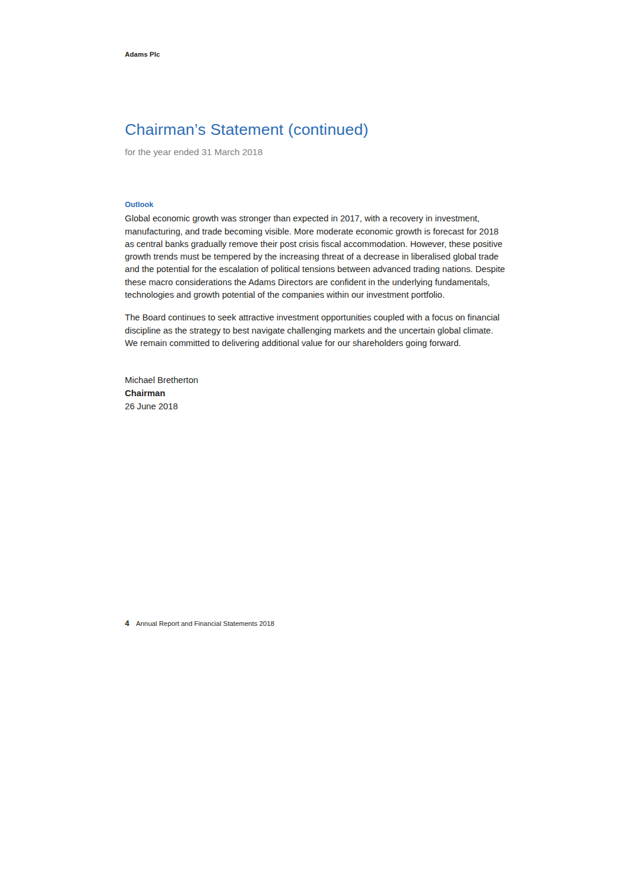Adams Plc
Chairman’s Statement (continued)
for the year ended 31 March 2018
Outlook
Global economic growth was stronger than expected in 2017, with a recovery in investment, manufacturing, and trade becoming visible. More moderate economic growth is forecast for 2018 as central banks gradually remove their post crisis fiscal accommodation. However, these positive growth trends must be tempered by the increasing threat of a decrease in liberalised global trade and the potential for the escalation of political tensions between advanced trading nations. Despite these macro considerations the Adams Directors are confident in the underlying fundamentals, technologies and growth potential of the companies within our investment portfolio.
The Board continues to seek attractive investment opportunities coupled with a focus on financial discipline as the strategy to best navigate challenging markets and the uncertain global climate. We remain committed to delivering additional value for our shareholders going forward.
Michael Bretherton
Chairman
26 June 2018
4 Annual Report and Financial Statements 2018